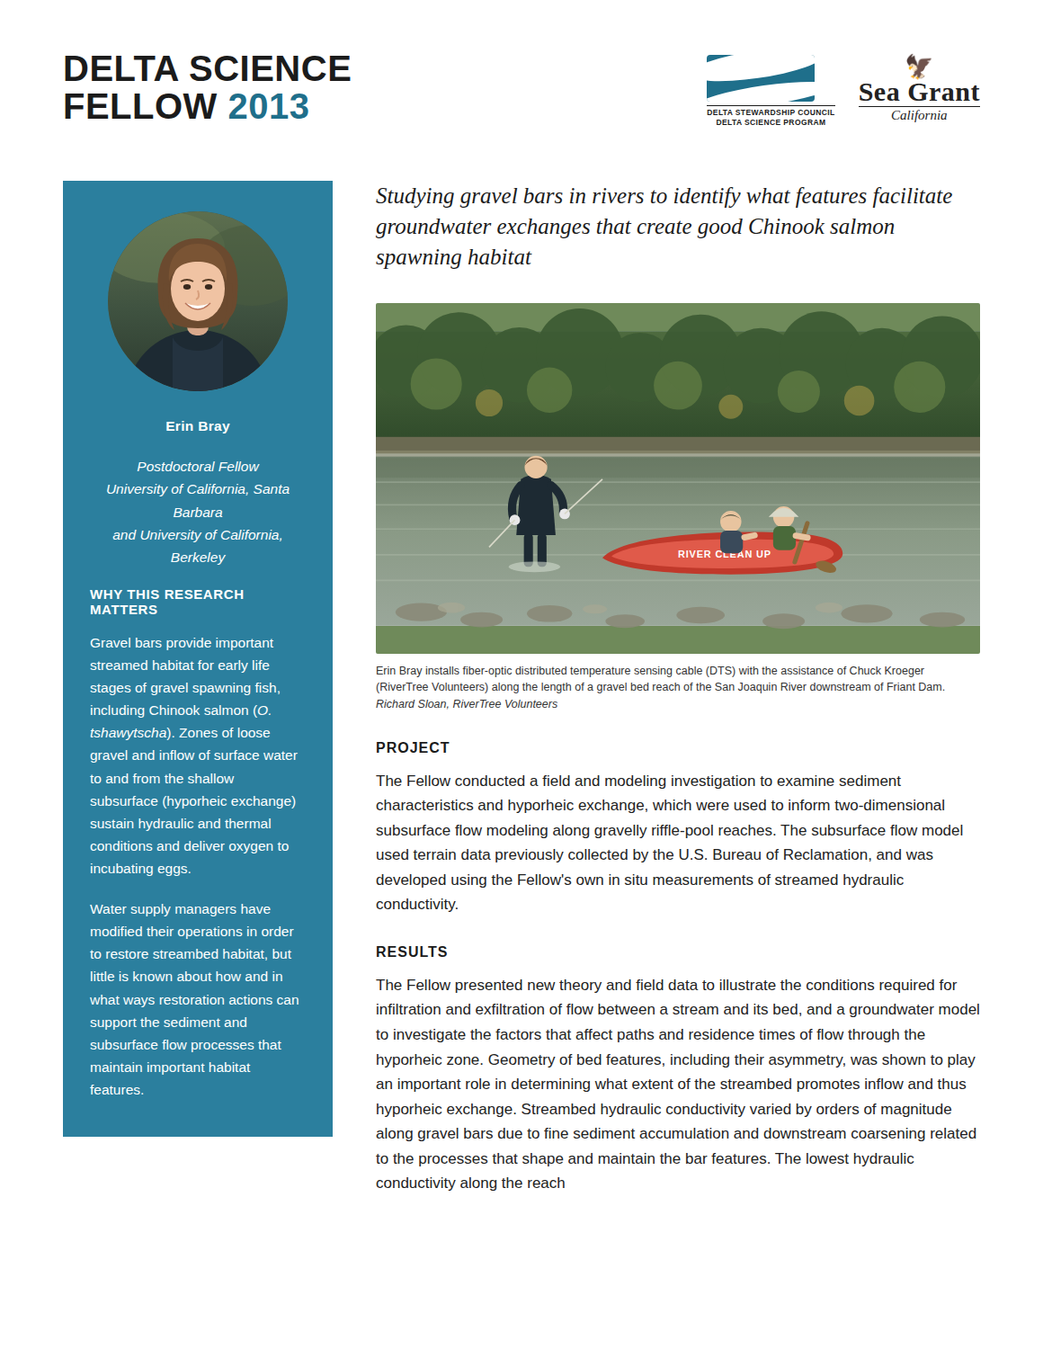Delta Science
Fellow 2013
DELTA STEWARDSHIP COUNCIL
DELTA SCIENCE PROGRAM
🦅
Sea Grant
California
Erin Bray
Postdoctoral Fellow
University of California, Santa Barbara
and University of California, Berkeley
Why this research matters
Gravel bars provide important streamed habitat for early life stages of gravel spawning fish, including Chinook salmon (O. tshawytscha). Zones of loose gravel and inflow of surface water to and from the shallow subsurface (hyporheic exchange) sustain hydraulic and thermal conditions and deliver oxygen to incubating eggs.
Water supply managers have modified their operations in order to restore streambed habitat, but little is known about how and in what ways restoration actions can support the sediment and subsurface flow processes that maintain important habitat features.
Studying gravel bars in rivers to identify what features facilitate groundwater exchanges that create good Chinook salmon spawning habitat
RIVER CLEAN UP
Erin Bray installs fiber-optic distributed temperature sensing cable (DTS) with the assistance of Chuck Kroeger (RiverTree Volunteers) along the length of a gravel bed reach of the San Joaquin River downstream of Friant Dam. Richard Sloan, RiverTree Volunteers
Project
The Fellow conducted a field and modeling investigation to examine sediment characteristics and hyporheic exchange, which were used to inform two-dimensional subsurface flow modeling along gravelly riffle-pool reaches. The subsurface flow model used terrain data previously collected by the U.S. Bureau of Reclamation, and was developed using the Fellow's own in situ measurements of streamed hydraulic conductivity.
Results
The Fellow presented new theory and field data to illustrate the conditions required for infiltration and exfiltration of flow between a stream and its bed, and a groundwater model to investigate the factors that affect paths and residence times of flow through the hyporheic zone. Geometry of bed features, including their asymmetry, was shown to play an important role in determining what extent of the streambed promotes inflow and thus hyporheic exchange. Streambed hydraulic conductivity varied by orders of magnitude along gravel bars due to fine sediment accumulation and downstream coarsening related to the processes that shape and maintain the bar features. The lowest hydraulic conductivity along the reach